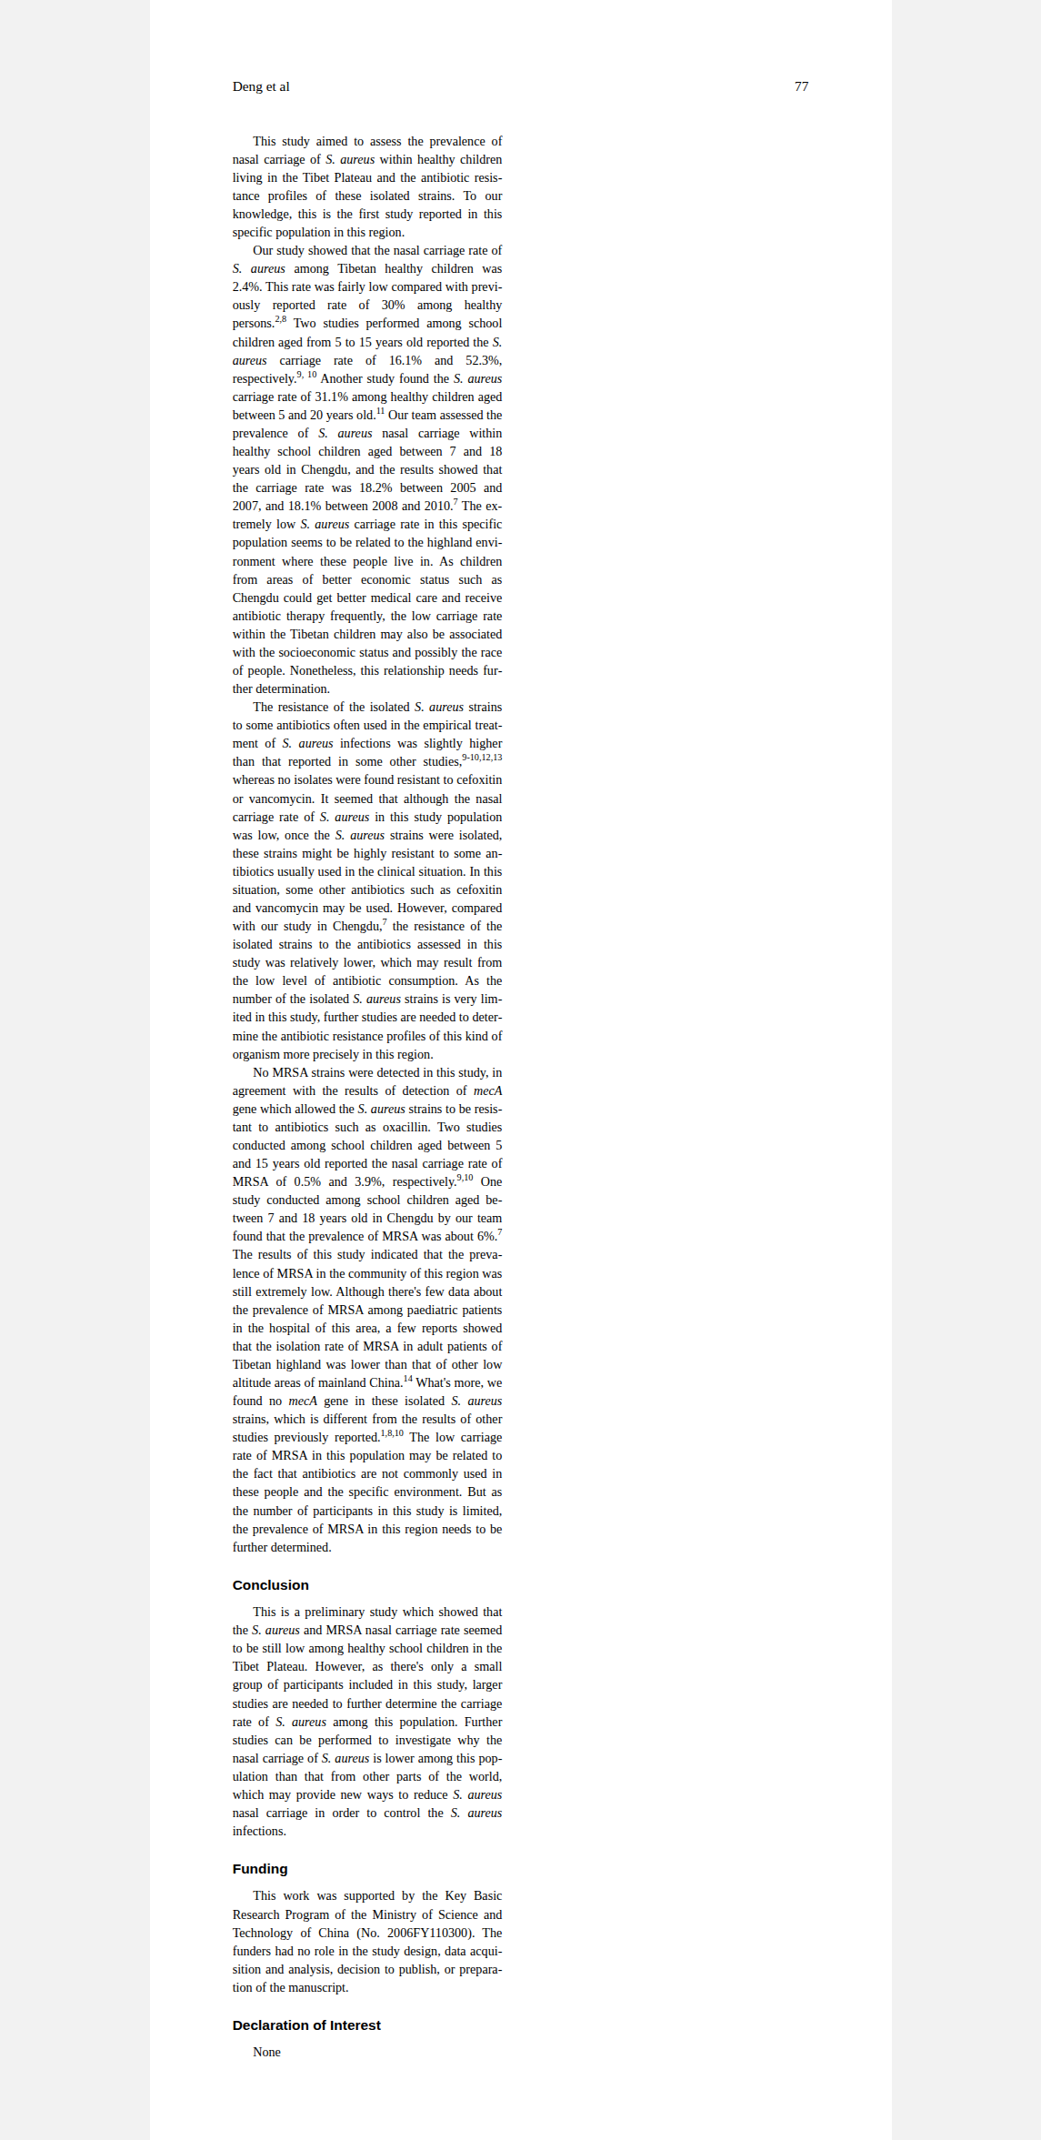Deng et al 77
This study aimed to assess the prevalence of nasal carriage of S. aureus within healthy children living in the Tibet Plateau and the antibiotic resistance profiles of these isolated strains. To our knowledge, this is the first study reported in this specific population in this region.
Our study showed that the nasal carriage rate of S. aureus among Tibetan healthy children was 2.4%. This rate was fairly low compared with previously reported rate of 30% among healthy persons.2,8 Two studies performed among school children aged from 5 to 15 years old reported the S. aureus carriage rate of 16.1% and 52.3%, respectively.9, 10 Another study found the S. aureus carriage rate of 31.1% among healthy children aged between 5 and 20 years old.11 Our team assessed the prevalence of S. aureus nasal carriage within healthy school children aged between 7 and 18 years old in Chengdu, and the results showed that the carriage rate was 18.2% between 2005 and 2007, and 18.1% between 2008 and 2010.7 The extremely low S. aureus carriage rate in this specific population seems to be related to the highland environment where these people live in. As children from areas of better economic status such as Chengdu could get better medical care and receive antibiotic therapy frequently, the low carriage rate within the Tibetan children may also be associated with the socioeconomic status and possibly the race of people. Nonetheless, this relationship needs further determination.
The resistance of the isolated S. aureus strains to some antibiotics often used in the empirical treatment of S. aureus infections was slightly higher than that reported in some other studies,9-10,12,13 whereas no isolates were found resistant to cefoxitin or vancomycin. It seemed that although the nasal carriage rate of S. aureus in this study population was low, once the S. aureus strains were isolated, these strains might be highly resistant to some antibiotics usually used in the clinical situation. In this situation, some other antibiotics such as cefoxitin and vancomycin may be used. However, compared with our study in Chengdu,7 the resistance of the isolated strains to the antibiotics assessed in this study was relatively lower, which may result from the low level of antibiotic consumption. As the number of the isolated S. aureus strains is very limited in this study, further studies are needed to determine the antibiotic resistance profiles of this kind of organism more precisely in this region.
No MRSA strains were detected in this study, in agreement with the results of detection of mecA gene which allowed the S. aureus strains to be resistant to antibiotics such as oxacillin. Two studies conducted among school children aged between 5 and 15 years old reported the nasal carriage rate of MRSA of 0.5% and 3.9%, respectively.9,10 One study conducted among school children aged between 7 and 18 years old in Chengdu by our team found that the prevalence of MRSA was about 6%.7 The results of this study indicated that the prevalence of MRSA in the community of this region was still extremely low. Although there's few data about the prevalence of MRSA among paediatric patients in the hospital of this area, a few reports showed that the isolation rate of MRSA in adult patients of Tibetan highland was lower than that of other low altitude areas of mainland China.14 What's more, we found no mecA gene in these isolated S. aureus strains, which is different from the results of other studies previously reported.1,8,10 The low carriage rate of MRSA in this population may be related to the fact that antibiotics are not commonly used in these people and the specific environment. But as the number of participants in this study is limited, the prevalence of MRSA in this region needs to be further determined.
Conclusion
This is a preliminary study which showed that the S. aureus and MRSA nasal carriage rate seemed to be still low among healthy school children in the Tibet Plateau. However, as there's only a small group of participants included in this study, larger studies are needed to further determine the carriage rate of S. aureus among this population. Further studies can be performed to investigate why the nasal carriage of S. aureus is lower among this population than that from other parts of the world, which may provide new ways to reduce S. aureus nasal carriage in order to control the S. aureus infections.
Funding
This work was supported by the Key Basic Research Program of the Ministry of Science and Technology of China (No. 2006FY110300). The funders had no role in the study design, data acquisition and analysis, decision to publish, or preparation of the manuscript.
Declaration of Interest
None